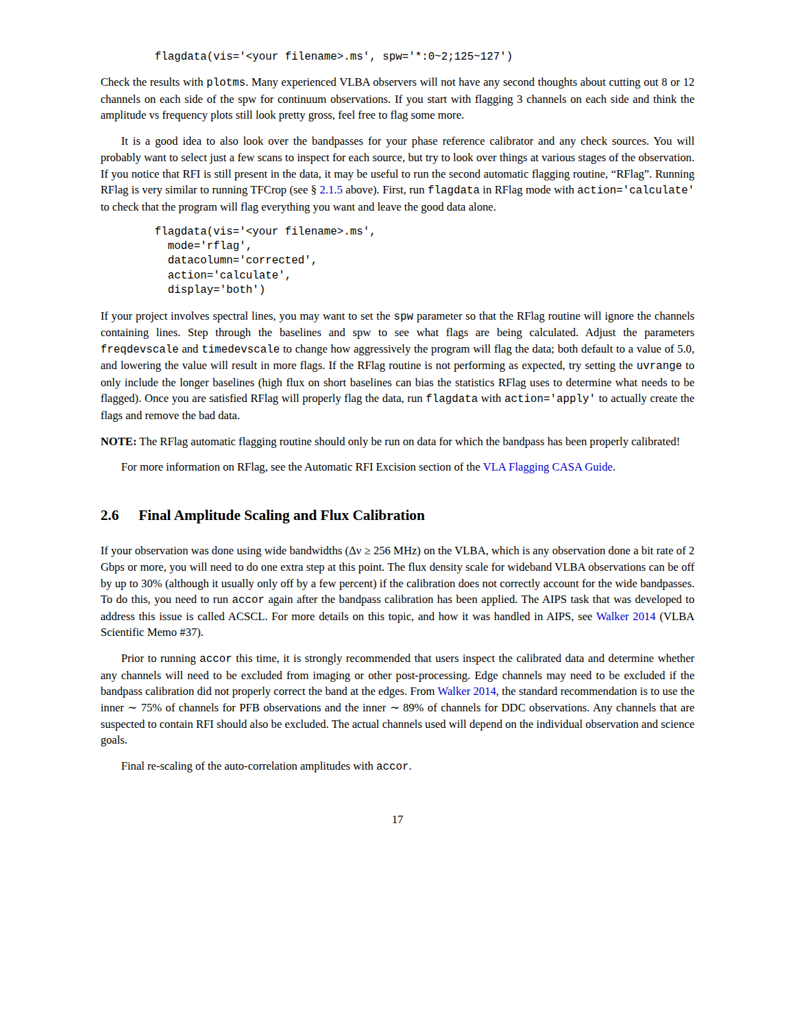flagdata(vis='<your filename>.ms', spw='*:0~2;125~127')
Check the results with plotms. Many experienced VLBA observers will not have any second thoughts about cutting out 8 or 12 channels on each side of the spw for continuum observations. If you start with flagging 3 channels on each side and think the amplitude vs frequency plots still look pretty gross, feel free to flag some more.
It is a good idea to also look over the bandpasses for your phase reference calibrator and any check sources. You will probably want to select just a few scans to inspect for each source, but try to look over things at various stages of the observation. If you notice that RFI is still present in the data, it may be useful to run the second automatic flagging routine, “RFlag”. Running RFlag is very similar to running TFCrop (see § 2.1.5 above). First, run flagdata in RFlag mode with action='calculate' to check that the program will flag everything you want and leave the good data alone.
    flagdata(vis='<your filename>.ms',
      mode='rflag',
      datacolumn='corrected',
      action='calculate',
      display='both')
If your project involves spectral lines, you may want to set the spw parameter so that the RFlag routine will ignore the channels containing lines. Step through the baselines and spw to see what flags are being calculated. Adjust the parameters freqdevscale and timedevscale to change how aggressively the program will flag the data; both default to a value of 5.0, and lowering the value will result in more flags. If the RFlag routine is not performing as expected, try setting the uvrange to only include the longer baselines (high flux on short baselines can bias the statistics RFlag uses to determine what needs to be flagged). Once you are satisfied RFlag will properly flag the data, run flagdata with action='apply' to actually create the flags and remove the bad data.
NOTE: The RFlag automatic flagging routine should only be run on data for which the bandpass has been properly calibrated!
For more information on RFlag, see the Automatic RFI Excision section of the VLA Flagging CASA Guide.
2.6 Final Amplitude Scaling and Flux Calibration
If your observation was done using wide bandwidths (Δν ≥ 256 MHz) on the VLBA, which is any observation done a bit rate of 2 Gbps or more, you will need to do one extra step at this point. The flux density scale for wideband VLBA observations can be off by up to 30% (although it usually only off by a few percent) if the calibration does not correctly account for the wide bandpasses. To do this, you need to run accor again after the bandpass calibration has been applied. The AIPS task that was developed to address this issue is called ACSCL. For more details on this topic, and how it was handled in AIPS, see Walker 2014 (VLBA Scientific Memo #37).
Prior to running accor this time, it is strongly recommended that users inspect the calibrated data and determine whether any channels will need to be excluded from imaging or other post-processing. Edge channels may need to be excluded if the bandpass calibration did not properly correct the band at the edges. From Walker 2014, the standard recommendation is to use the inner ∼ 75% of channels for PFB observations and the inner ∼ 89% of channels for DDC observations. Any channels that are suspected to contain RFI should also be excluded. The actual channels used will depend on the individual observation and science goals.
Final re-scaling of the auto-correlation amplitudes with accor.
17